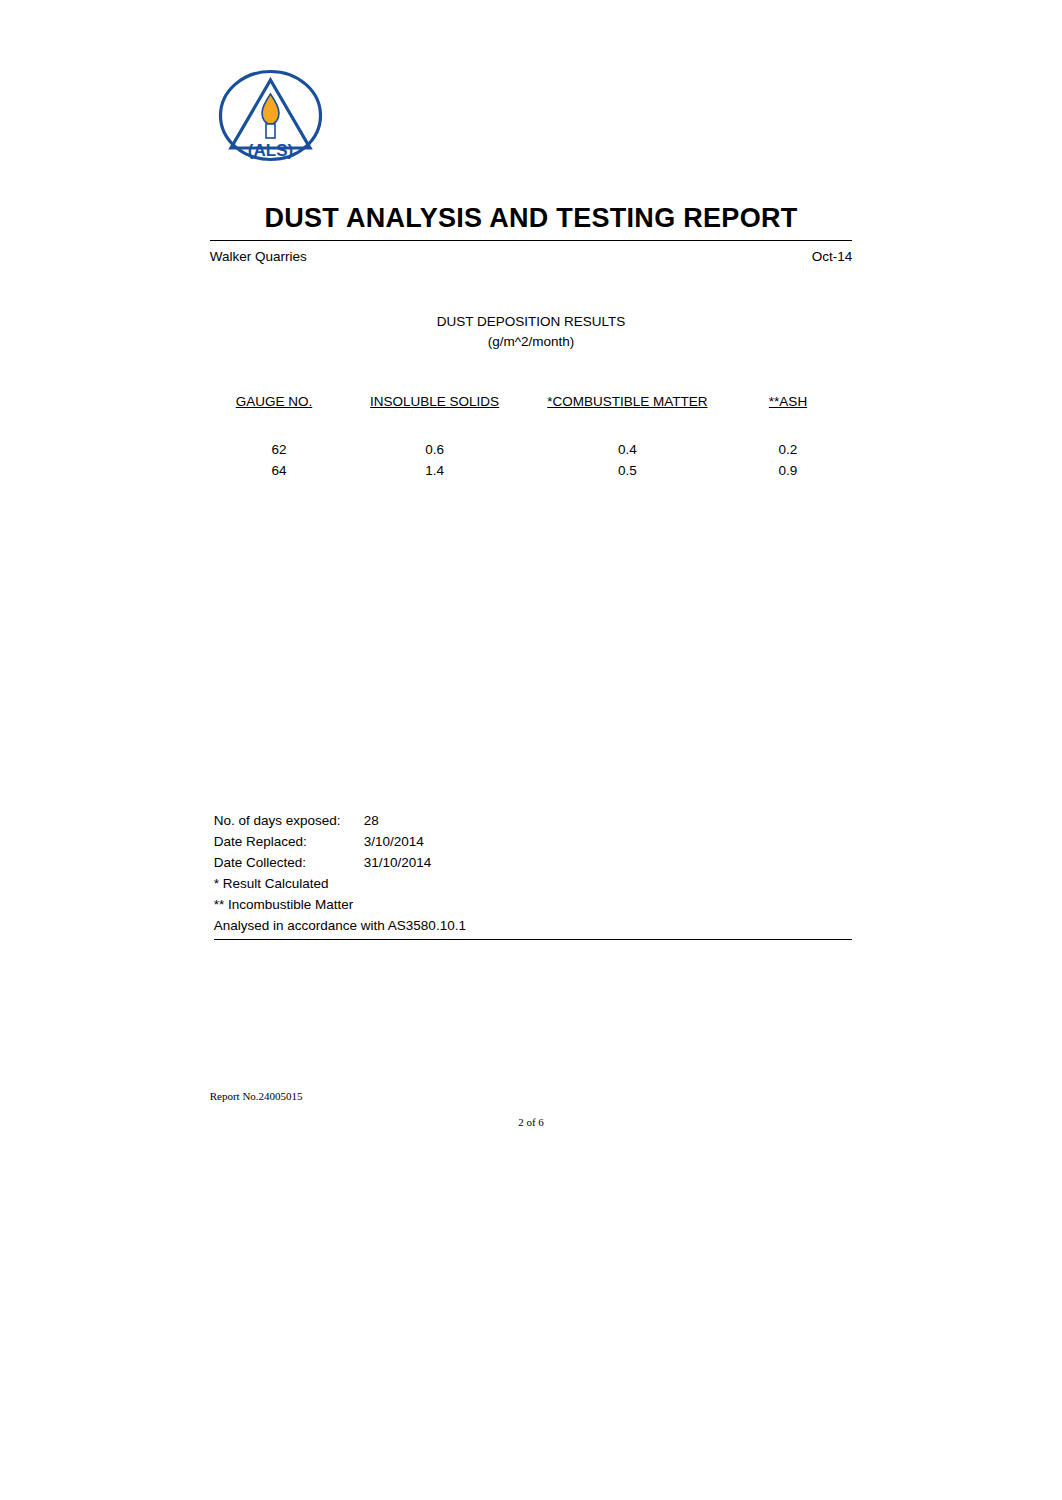ALS (ALS)
DUST ANALYSIS AND TESTING REPORT
Walker Quarries Oct-14
DUST DEPOSITION RESULTS
(g/m^2/month)
| GAUGE NO. | INSOLUBLE SOLIDS | *COMBUSTIBLE MATTER | **ASH |
| --- | --- | --- | --- |
| 62 | 0.6 | 0.4 | 0.2 |
| 64 | 1.4 | 0.5 | 0.9 |
No. of days exposed: 28
Date Replaced: 3/10/2014
Date Collected: 31/10/2014
* Result Calculated
** Incombustible Matter
Analysed in accordance with AS3580.10.1
Report No.24005015
2 of 6